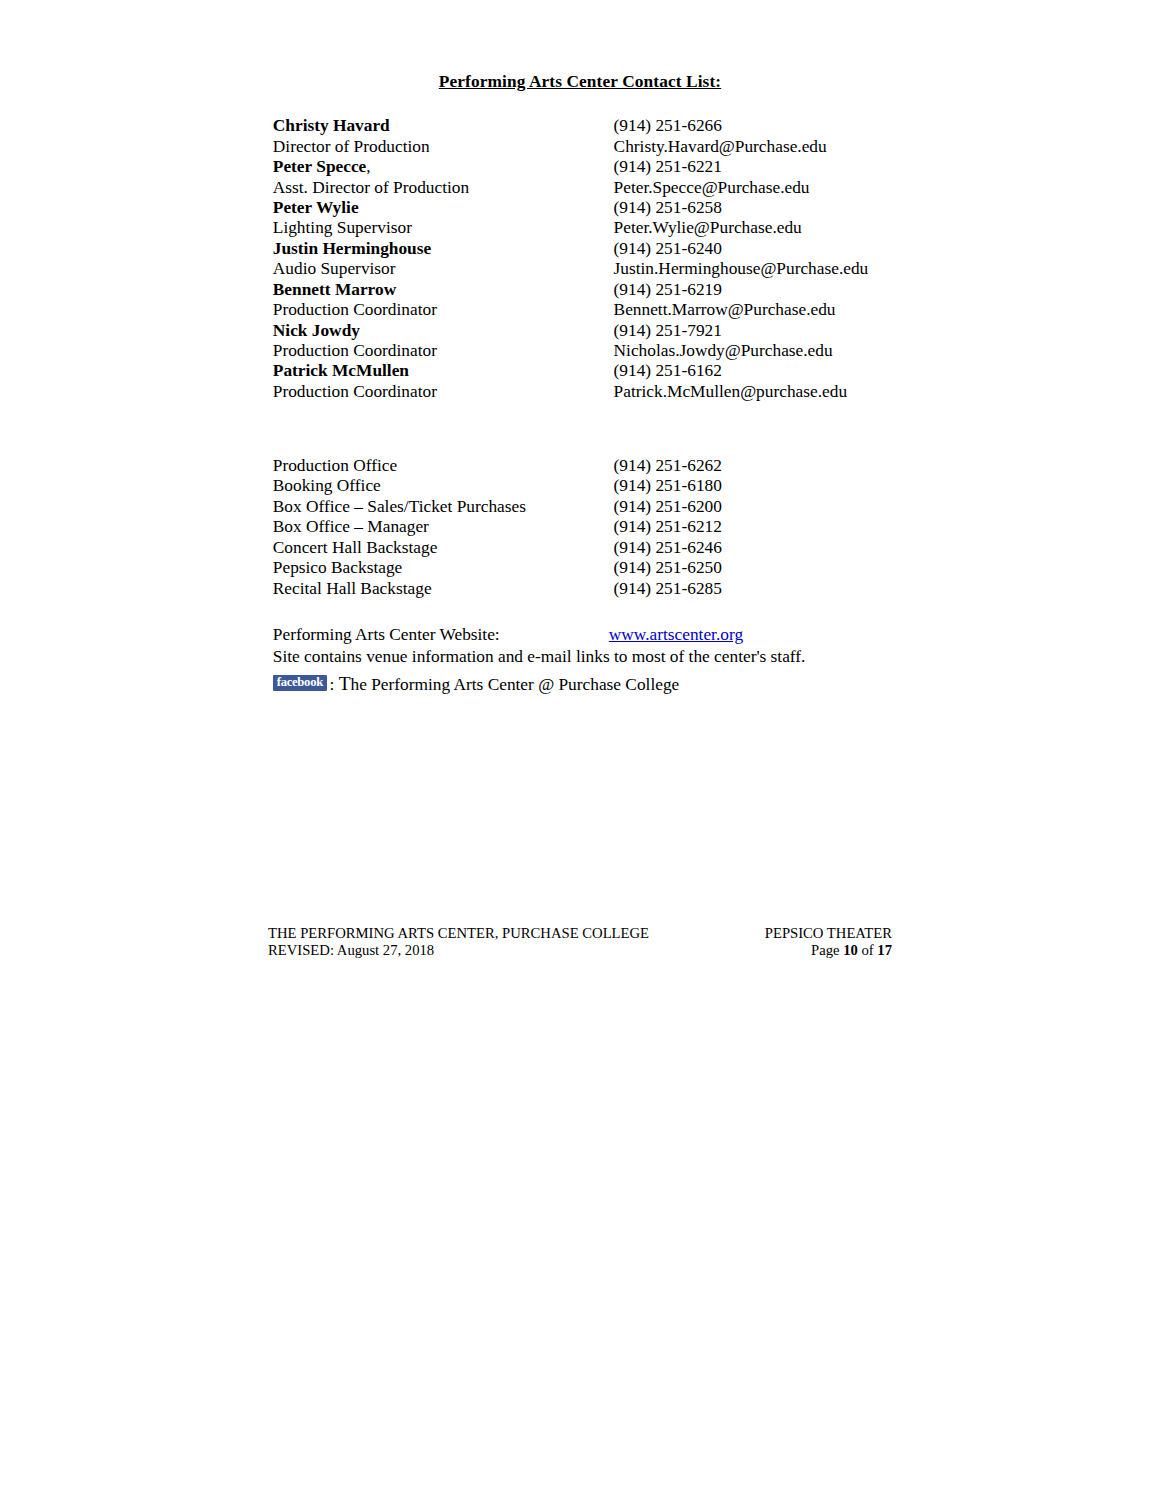Performing Arts Center Contact List:
| Christy Havard | (914) 251-6266 |
| Director of Production | Christy.Havard@Purchase.edu |
| Peter Specce , | (914) 251-6221 |
| Asst. Director of Production | Peter.Specce@Purchase.edu |
| Peter Wylie | (914) 251-6258 |
| Lighting Supervisor | Peter.Wylie@Purchase.edu |
| Justin Herminghouse | (914) 251-6240 |
| Audio Supervisor | Justin.Herminghouse@Purchase.edu |
| Bennett Marrow | (914) 251-6219 |
| Production Coordinator | Bennett.Marrow@Purchase.edu |
| Nick Jowdy | (914) 251-7921 |
| Production Coordinator | Nicholas.Jowdy@Purchase.edu |
| Patrick McMullen | (914) 251-6162 |
| Production Coordinator | Patrick.McMullen@purchase.edu |
| Production Office | (914) 251-6262 |
| Booking Office | (914) 251-6180 |
| Box Office – Sales/Ticket Purchases | (914) 251-6200 |
| Box Office – Manager | (914) 251-6212 |
| Concert Hall Backstage | (914) 251-6246 |
| Pepsico Backstage | (914) 251-6250 |
| Recital Hall Backstage | (914) 251-6285 |
Performing Arts Center Website: www.artscenter.org
Site contains venue information and e-mail links to most of the center's staff.
facebook: The Performing Arts Center @ Purchase College
THE PERFORMING ARTS CENTER, PURCHASE COLLEGE
PEPSICO THEATER
REVISED: August 27, 2018
Page 10 of 17